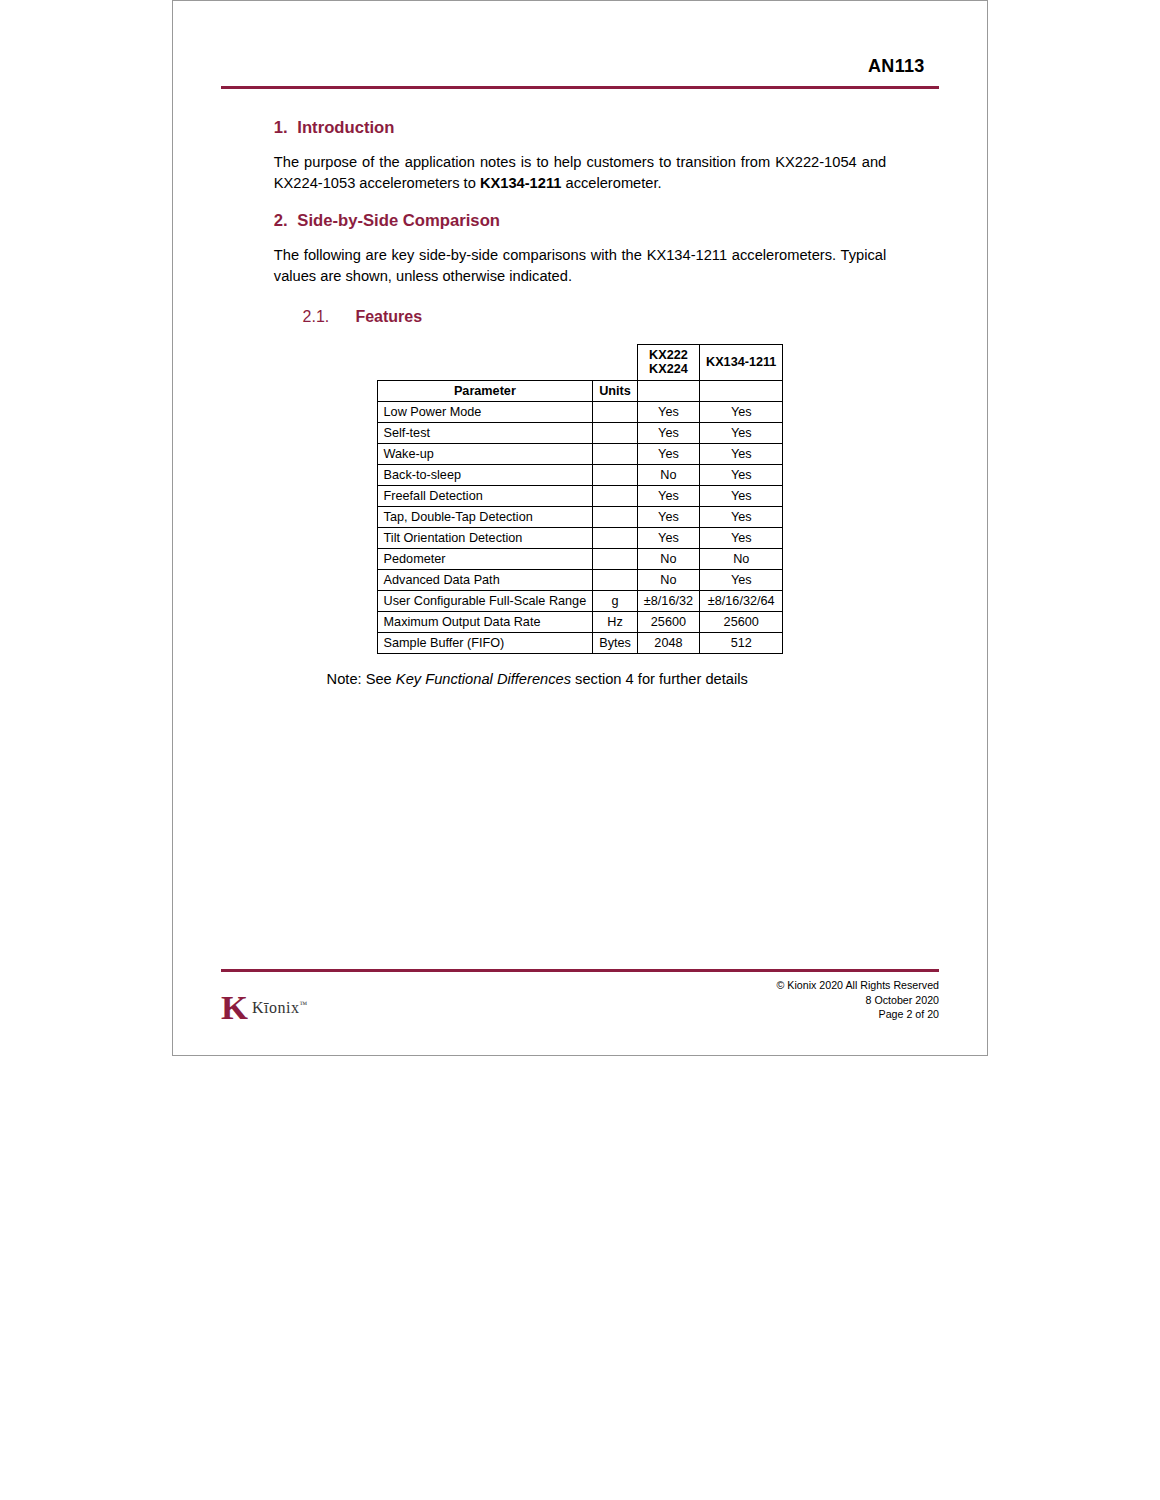AN113
1. Introduction
The purpose of the application notes is to help customers to transition from KX222-1054 and KX224-1053 accelerometers to KX134-1211 accelerometer.
2. Side-by-Side Comparison
The following are key side-by-side comparisons with the KX134-1211 accelerometers. Typical values are shown, unless otherwise indicated.
2.1. Features
| | | KX222 KX224 | KX134-1211 |
| --- | --- | --- | --- |
| Parameter | Units | | |
| Low Power Mode | | Yes | Yes |
| Self-test | | Yes | Yes |
| Wake-up | | Yes | Yes |
| Back-to-sleep | | No | Yes |
| Freefall Detection | | Yes | Yes |
| Tap, Double-Tap Detection | | Yes | Yes |
| Tilt Orientation Detection | | Yes | Yes |
| Pedometer | | No | No |
| Advanced Data Path | | No | Yes |
| User Configurable Full-Scale Range | g | ±8/16/32 | ±8/16/32/64 |
| Maximum Output Data Rate | Hz | 25600 | 25600 |
| Sample Buffer (FIFO) | Bytes | 2048 | 512 |
Note: See Key Functional Differences section 4 for further details
K Kīonix™
© Kionix 2020 All Rights Reserved
8 October 2020
Page 2 of 20